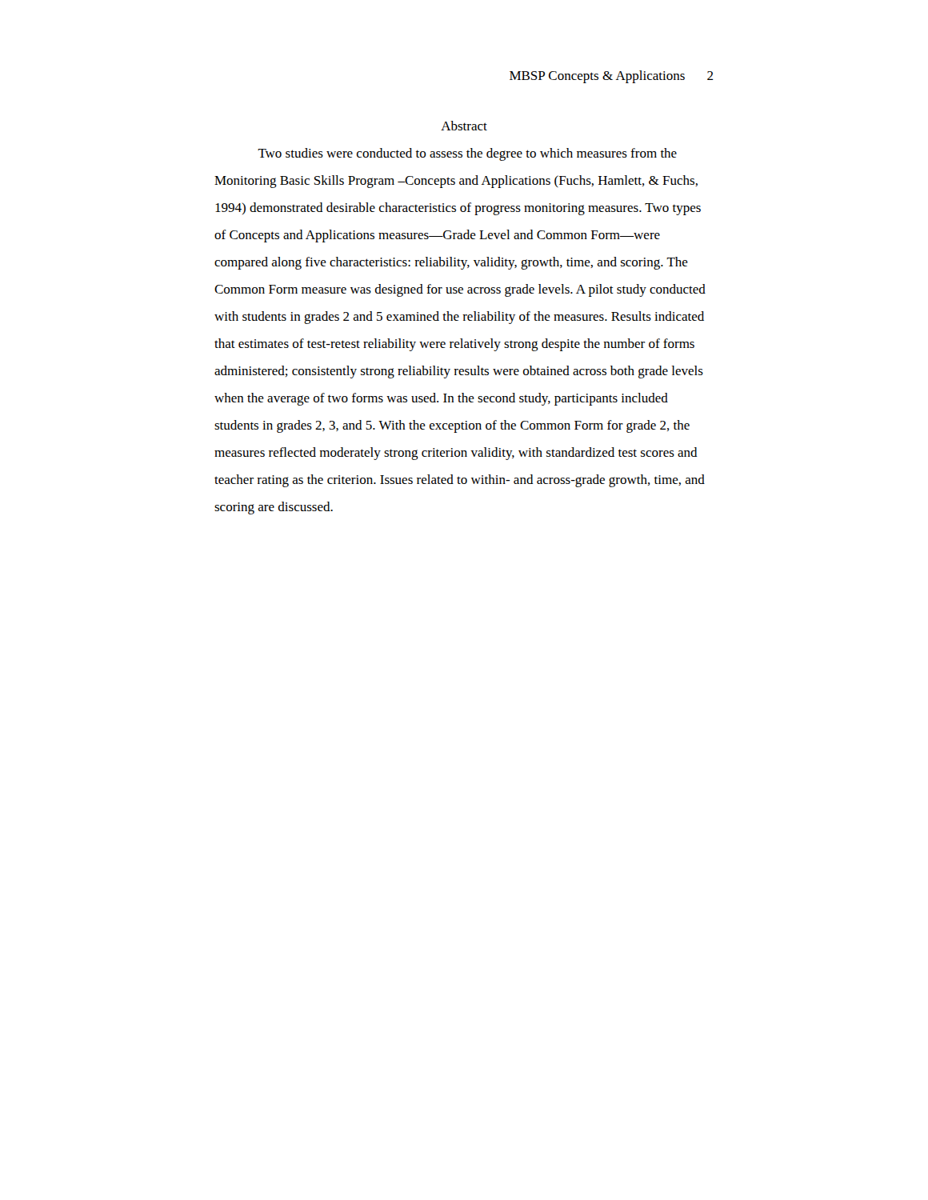MBSP Concepts & Applications2
Abstract
Two studies were conducted to assess the degree to which measures from the Monitoring Basic Skills Program –Concepts and Applications (Fuchs, Hamlett, & Fuchs, 1994) demonstrated desirable characteristics of progress monitoring measures. Two types of Concepts and Applications measures—Grade Level and Common Form—were compared along five characteristics: reliability, validity, growth, time, and scoring. The Common Form measure was designed for use across grade levels. A pilot study conducted with students in grades 2 and 5 examined the reliability of the measures. Results indicated that estimates of test-retest reliability were relatively strong despite the number of forms administered; consistently strong reliability results were obtained across both grade levels when the average of two forms was used. In the second study, participants included students in grades 2, 3, and 5. With the exception of the Common Form for grade 2, the measures reflected moderately strong criterion validity, with standardized test scores and teacher rating as the criterion. Issues related to within- and across-grade growth, time, and scoring are discussed.